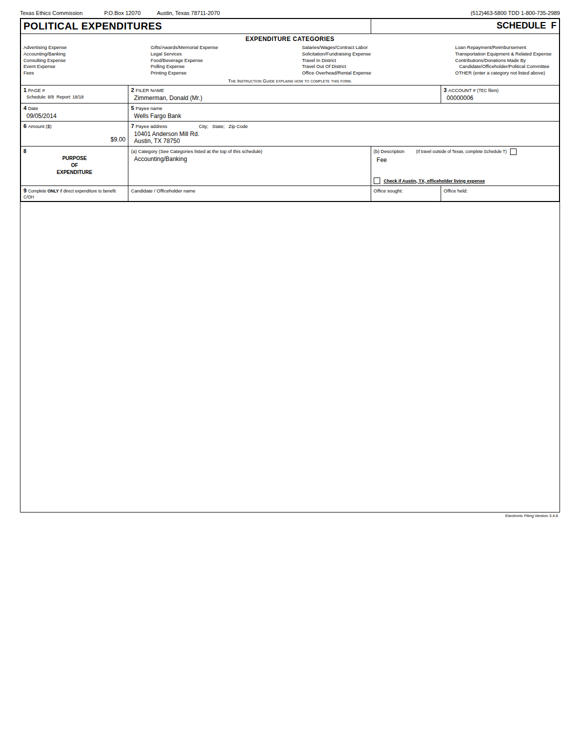Texas Ethics Commission P.O.Box 12070 Austin, Texas 78711-2070 (512)463-5800 TDD 1-800-735-2989
| POLITICAL EXPENDITURES | SCHEDULE F |
| EXPENDITURE CATEGORIES Advertising Expense Accounting/Banking Consulting Expense Event Expense Fees Gifts/Awards/Memorial Expense Legal Services Food/Beverage Expense Polling Expense Printing Expense Salaries/Wages/Contract Labor Solicitation/Fundraising Expense Travel In District Travel Out Of District Office Overhead/Rental Expense Loan Repayment/Reimbursement Transportation Equipment & Related Expense Contributions/Donations Made By Candidate/Officeholder/Political Committee OTHER (enter a category not listed above) The Instruction Guide explains how to complete this form. |
| 1 PAGE # Schedule: 8/8 Report: 18/18 | 2 FILER NAME Zimmerman, Donald (Mr.) | 3 ACCOUNT # (TEC filers) 00000006 |
| 4 Date 09/05/2014 | 5 Payee name Wells Fargo Bank |
| 6 Amount ($) $9.00 | 7 Payee address City; State; Zip Code 10401 Anderson Mill Rd. Austin, TX 78750 |
| 8 PURPOSE OF EXPENDITURE | (a) Category (See Categories listed at the top of this schedule) Accounting/Banking | (b) Description (If travel outside of Texas, complete Schedule T) Fee Check if Austin, TX, officeholder living expense |
| 9 Complete ONLY if direct expenditure to benefit C/OH | Candidate / Officeholder name | Office sought: | Office held: |
Electronic Filing Version 3.4.6